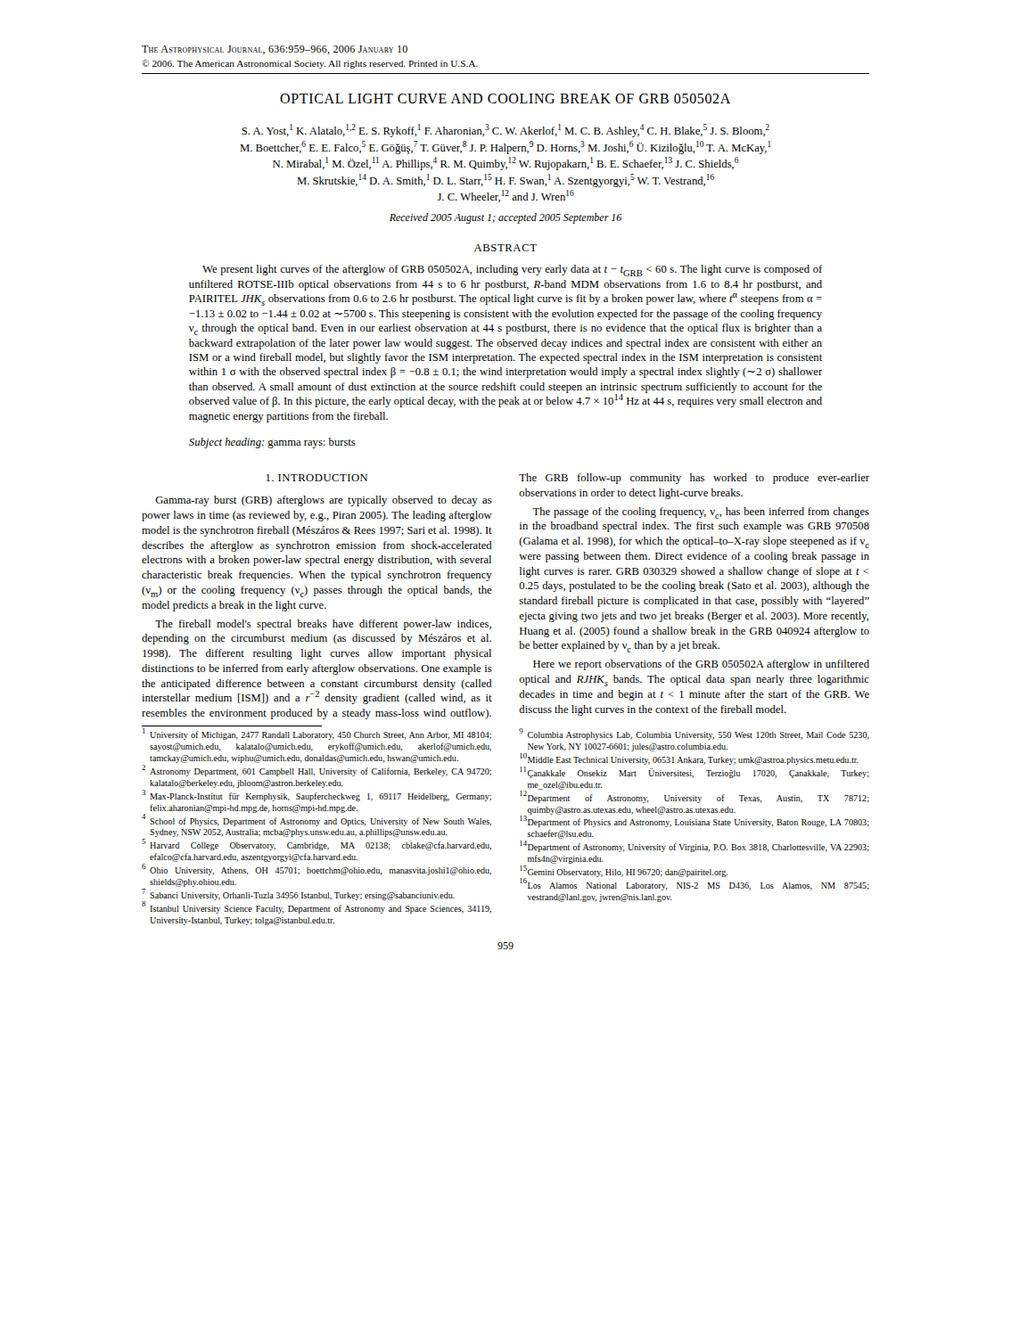The Astrophysical Journal, 636:959–966, 2006 January 10
© 2006. The American Astronomical Society. All rights reserved. Printed in U.S.A.
OPTICAL LIGHT CURVE AND COOLING BREAK OF GRB 050502A
S. A. Yost,1 K. Alatalo,1,2 E. S. Rykoff,1 F. Aharonian,3 C. W. Akerlof,1 M. C. B. Ashley,4 C. H. Blake,5 J. S. Bloom,2
M. Boettcher,6 E. E. Falco,5 E. Göğüş,7 T. Güver,8 J. P. Halpern,9 D. Horns,3 M. Joshi,6 Ü. Kiziloğlu,10 T. A. McKay,1
N. Mirabal,1 M. Özel,11 A. Phillips,4 R. M. Quimby,12 W. Rujopakarn,1 B. E. Schaefer,13 J. C. Shields,6
M. Skrutskie,14 D. A. Smith,1 D. L. Starr,15 H. F. Swan,1 A. Szentgyorgyi,5 W. T. Vestrand,16
J. C. Wheeler,12 and J. Wren16
Received 2005 August 1; accepted 2005 September 16
ABSTRACT
We present light curves of the afterglow of GRB 050502A, including very early data at t − tGRB < 60 s. The light curve is composed of unfiltered ROTSE-IIIb optical observations from 44 s to 6 hr postburst, R-band MDM observations from 1.6 to 8.4 hr postburst, and PAIRITEL JHKs observations from 0.6 to 2.6 hr postburst. The optical light curve is fit by a broken power law, where tα steepens from α = −1.13 ± 0.02 to −1.44 ± 0.02 at ∼5700 s. This steepening is consistent with the evolution expected for the passage of the cooling frequency νc through the optical band. Even in our earliest observation at 44 s postburst, there is no evidence that the optical flux is brighter than a backward extrapolation of the later power law would suggest. The observed decay indices and spectral index are consistent with either an ISM or a wind fireball model, but slightly favor the ISM interpretation. The expected spectral index in the ISM interpretation is consistent within 1 σ with the observed spectral index β = −0.8 ± 0.1; the wind interpretation would imply a spectral index slightly (∼2 σ) shallower than observed. A small amount of dust extinction at the source redshift could steepen an intrinsic spectrum sufficiently to account for the observed value of β. In this picture, the early optical decay, with the peak at or below 4.7 × 1014 Hz at 44 s, requires very small electron and magnetic energy partitions from the fireball.
Subject heading: gamma rays: bursts
1. INTRODUCTION
Gamma-ray burst (GRB) afterglows are typically observed to decay as power laws in time (as reviewed by, e.g., Piran 2005). The leading afterglow model is the synchrotron fireball (Mészáros & Rees 1997; Sari et al. 1998). It describes the afterglow as synchrotron emission from shock-accelerated electrons with a broken power-law spectral energy distribution, with several characteristic break frequencies. When the typical synchrotron frequency (νm) or the cooling frequency (νc) passes through the optical bands, the model predicts a break in the light curve.
The fireball model's spectral breaks have different power-law indices, depending on the circumburst medium (as discussed by Mészáros et al. 1998). The different resulting light curves allow important physical distinctions to be inferred from early afterglow observations. One example is the anticipated difference between a constant circumburst density (called interstellar medium [ISM]) and a r−2 density gradient (called wind, as it resembles the environment produced by a steady mass-loss wind outflow). The GRB follow-up community has worked to produce ever-earlier observations in order to detect light-curve breaks.
The passage of the cooling frequency, νc, has been inferred from changes in the broadband spectral index. The first such example was GRB 970508 (Galama et al. 1998), for which the optical–to–X-ray slope steepened as if νc were passing between them. Direct evidence of a cooling break passage in light curves is rarer. GRB 030329 showed a shallow change of slope at t < 0.25 days, postulated to be the cooling break (Sato et al. 2003), although the standard fireball picture is complicated in that case, possibly with “layered” ejecta giving two jets and two jet breaks (Berger et al. 2003). More recently, Huang et al. (2005) found a shallow break in the GRB 040924 afterglow to be better explained by νc than by a jet break.
Here we report observations of the GRB 050502A afterglow in unfiltered optical and RJHKs bands. The optical data span nearly three logarithmic decades in time and begin at t < 1 minute after the start of the GRB. We discuss the light curves in the context of the fireball model.
1 University of Michigan, 2477 Randall Laboratory, 450 Church Street, Ann Arbor, MI 48104; sayost@umich.edu, kalatalo@umich.edu, erykoff@umich.edu, akerlof@umich.edu, tamckay@umich.edu, wiphu@umich.edu, donaldas@umich.edu, hswan@umich.edu.
2 Astronomy Department, 601 Campbell Hall, University of California, Berkeley, CA 94720; kalatalo@berkeley.edu, jbloom@astron.berkeley.edu.
3 Max-Planck-Institut für Kernphysik, Saupfercheckweg 1, 69117 Heidelberg, Germany; felix.aharonian@mpi-hd.mpg.de, horns@mpi-hd.mpg.de.
4 School of Physics, Department of Astronomy and Optics, University of New South Wales, Sydney, NSW 2052, Australia; mcba@phys.unsw.edu.au, a.phillips@unsw.edu.au.
5 Harvard College Observatory, Cambridge, MA 02138; cblake@cfa.harvard.edu, efalco@cfa.harvard.edu, aszentgyorgyi@cfa.harvard.edu.
6 Ohio University, Athens, OH 45701; boettchm@ohio.edu, manasvita.joshi1@ohio.edu, shields@phy.ohiou.edu.
7 Sabanci University, Orhanli-Tuzla 34956 Istanbul, Turkey; ersing@sabanciuniv.edu.
8 Istanbul University Science Faculty, Department of Astronomy and Space Sciences, 34119, University-Istanbul, Turkey; tolga@istanbul.edu.tr.
9 Columbia Astrophysics Lab, Columbia University, 550 West 120th Street, Mail Code 5230, New York, NY 10027-6601; jules@astro.columbia.edu.
10 Middle East Technical University, 06531 Ankara, Turkey; umk@astroa.physics.metu.edu.tr.
11 Çanakkale Onsekiz Mart Üniversitesi, Terzioğlu 17020, Çanakkale, Turkey; me_ozel@ibu.edu.tr.
12 Department of Astronomy, University of Texas, Austin, TX 78712; quimby@astro.as.utexas.edu, wheel@astro.as.utexas.edu.
13 Department of Physics and Astronomy, Louisiana State University, Baton Rouge, LA 70803; schaefer@lsu.edu.
14 Department of Astronomy, University of Virginia, P.O. Box 3818, Charlottesville, VA 22903; mfs4n@virginia.edu.
15 Gemini Observatory, Hilo, HI 96720; dan@pairitel.org.
16 Los Alamos National Laboratory, NIS-2 MS D436, Los Alamos, NM 87545; vestrand@lanl.gov, jwren@nis.lanl.gov.
959